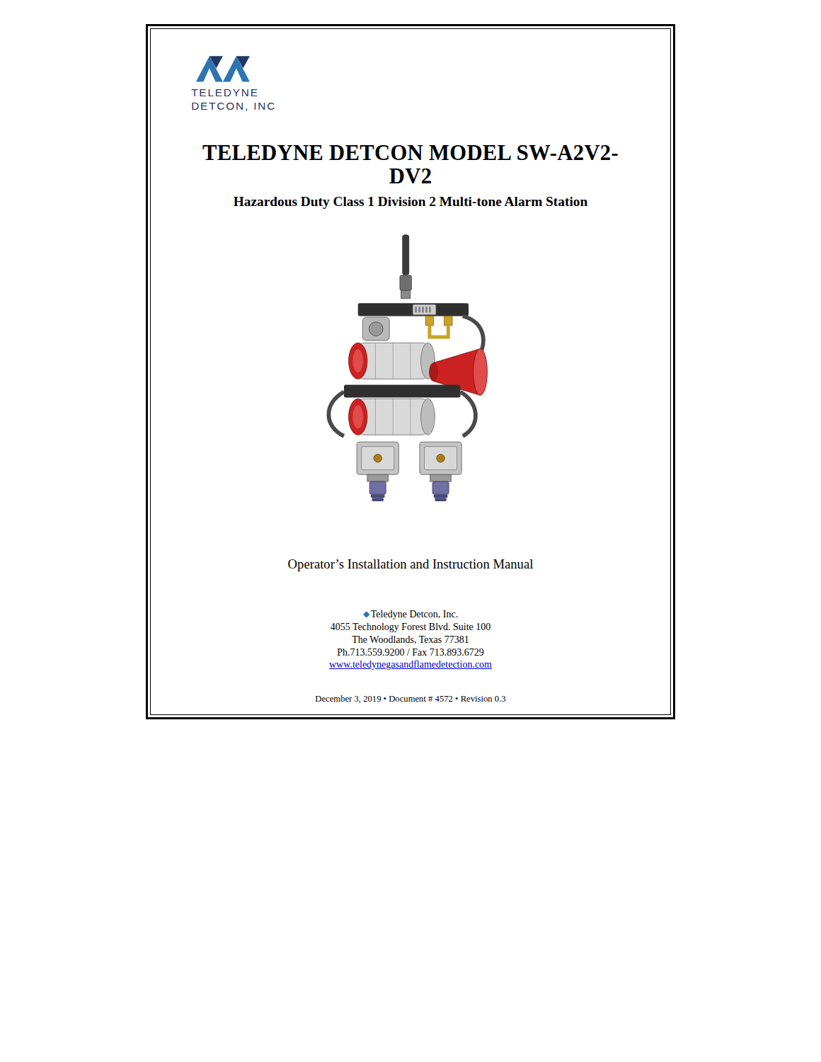TELEDYNE
DETCON, INC
TELEDYNE DETCON MODEL SW-A2V2-DV2
Hazardous Duty Class 1 Division 2 Multi-tone Alarm Station
Operator’s Installation and Instruction Manual
◆Teledyne Detcon, Inc.
4055 Technology Forest Blvd. Suite 100
The Woodlands, Texas 77381
Ph.713.559.9200 / Fax 713.893.6729
www.teledynegasandflamedetection.com
December 3, 2019 • Document # 4572 • Revision 0.3